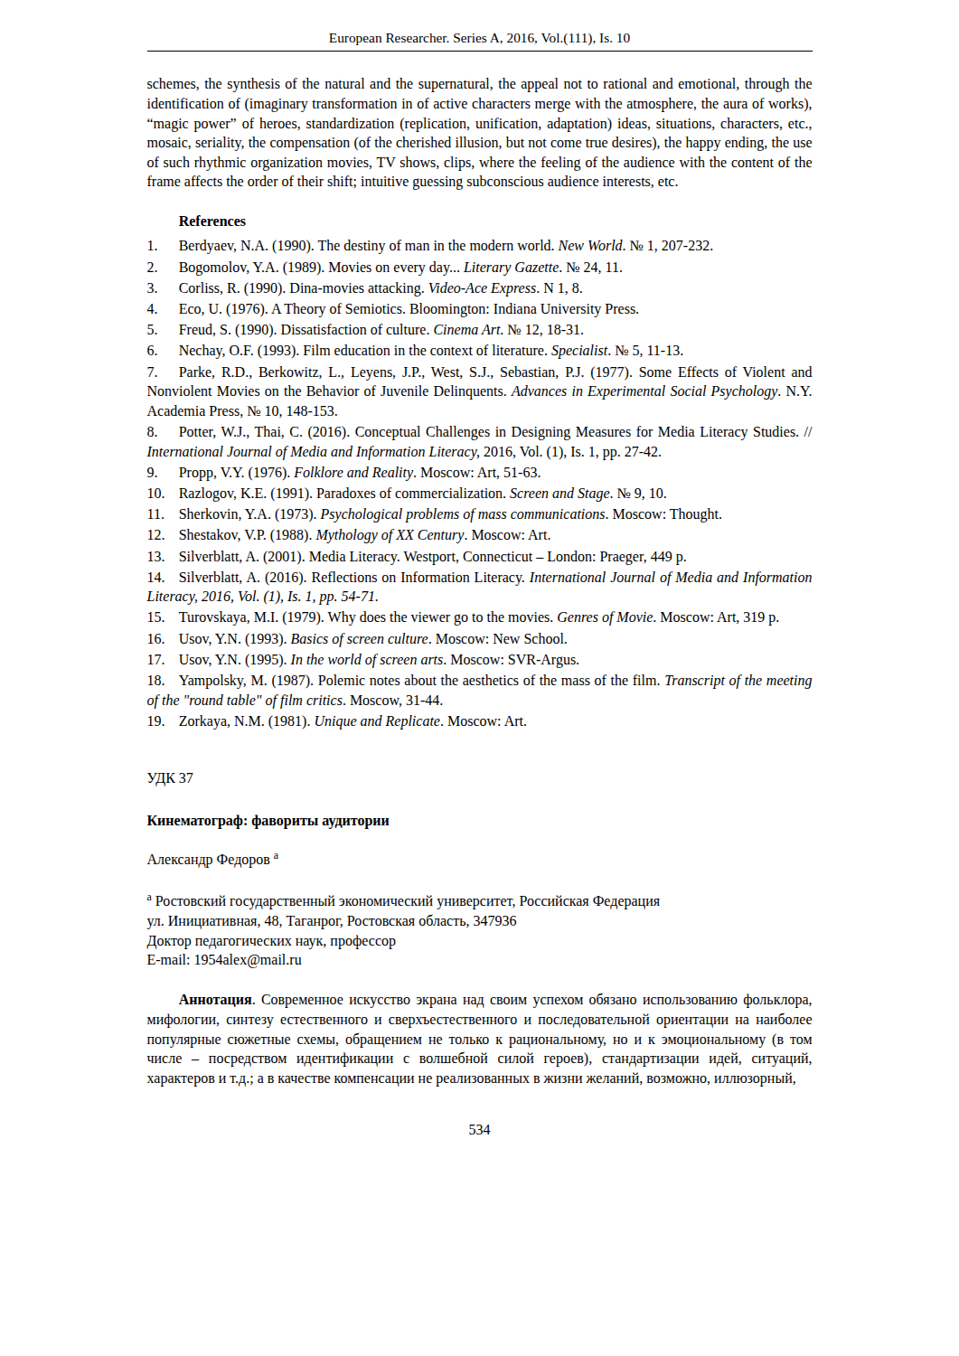European Researcher. Series A, 2016, Vol.(111), Is. 10
schemes, the synthesis of the natural and the supernatural, the appeal not to rational and emotional, through the identification of (imaginary transformation in of active characters merge with the atmosphere, the aura of works), “magic power” of heroes, standardization (replication, unification, adaptation) ideas, situations, characters, etc., mosaic, seriality, the compensation (of the cherished illusion, but not come true desires), the happy ending, the use of such rhythmic organization movies, TV shows, clips, where the feeling of the audience with the content of the frame affects the order of their shift; intuitive guessing subconscious audience interests, etc.
References
1. Berdyaev, N.A. (1990). The destiny of man in the modern world. New World. № 1, 207-232.
2. Bogomolov, Y.A. (1989). Movies on every day... Literary Gazette. № 24, 11.
3. Corliss, R. (1990). Dina-movies attacking. Video-Ace Express. N 1, 8.
4. Eco, U. (1976). A Theory of Semiotics. Bloomington: Indiana University Press.
5. Freud, S. (1990). Dissatisfaction of culture. Cinema Art. № 12, 18-31.
6. Nechay, O.F. (1993). Film education in the context of literature. Specialist. № 5, 11-13.
7. Parke, R.D., Berkowitz, L., Leyens, J.P., West, S.J., Sebastian, P.J. (1977). Some Effects of Violent and Nonviolent Movies on the Behavior of Juvenile Delinquents. Advances in Experimental Social Psychology. N.Y. Academia Press, № 10, 148-153.
8. Potter, W.J., Thai, C. (2016). Conceptual Challenges in Designing Measures for Media Literacy Studies. // International Journal of Media and Information Literacy, 2016, Vol. (1), Is. 1, pp. 27-42.
9. Propp, V.Y. (1976). Folklore and Reality. Moscow: Art, 51-63.
10. Razlogov, K.E. (1991). Paradoxes of commercialization. Screen and Stage. № 9, 10.
11. Sherkovin, Y.A. (1973). Psychological problems of mass communications. Moscow: Thought.
12. Shestakov, V.P. (1988). Mythology of XX Century. Moscow: Art.
13. Silverblatt, A. (2001). Media Literacy. Westport, Connecticut – London: Praeger, 449 p.
14. Silverblatt, A. (2016). Reflections on Information Literacy. International Journal of Media and Information Literacy, 2016, Vol. (1), Is. 1, pp. 54-71.
15. Turovskaya, M.I. (1979). Why does the viewer go to the movies. Genres of Movie. Moscow: Art, 319 p.
16. Usov, Y.N. (1993). Basics of screen culture. Moscow: New School.
17. Usov, Y.N. (1995). In the world of screen arts. Moscow: SVR-Argus.
18. Yampolsky, M. (1987). Polemic notes about the aesthetics of the mass of the film. Transcript of the meeting of the "round table" of film critics. Moscow, 31-44.
19. Zorkaya, N.M. (1981). Unique and Replicate. Moscow: Art.
УДК 37
Кинематограф: фавориты аудитории
Александр Федоров a
a Ростовский государственный экономический университет, Российская Федерация
ул. Инициативная, 48, Таганрог, Ростовская область, 347936
Доктор педагогических наук, профессор
E-mail: 1954alex@mail.ru
Аннотация. Современное искусство экрана над своим успехом обязано использованию фольклора, мифологии, синтезу естественного и сверхъестественного и последовательной ориентации на наиболее популярные сюжетные схемы, обращением не только к рациональному, но и к эмоциональному (в том числе – посредством идентификации с волшебной силой героев), стандартизации идей, ситуаций, характеров и т.д.; а в качестве компенсации не реализованных в жизни желаний, возможно, иллюзорный,
534